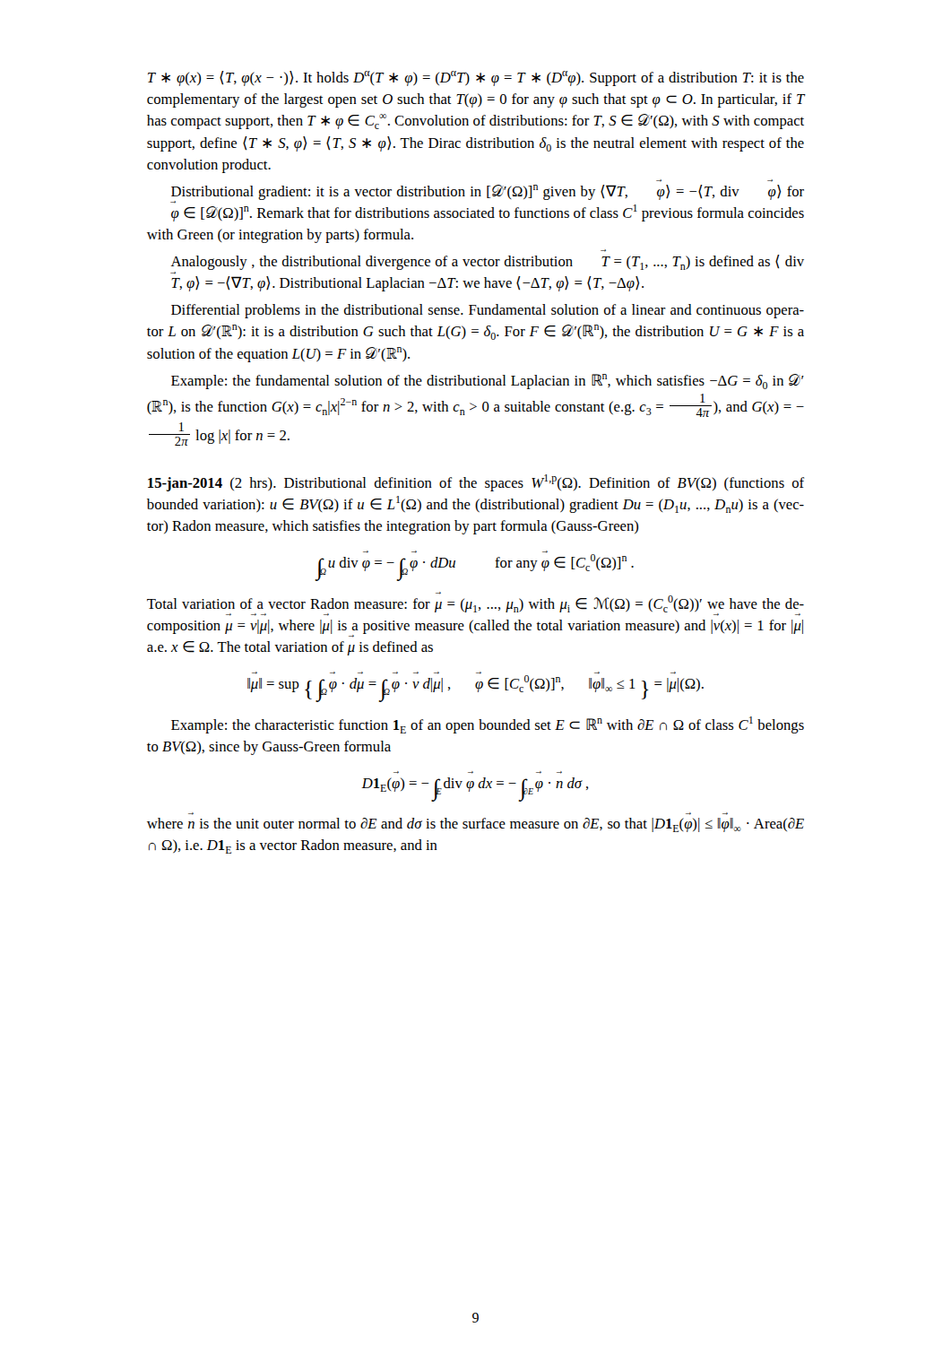T ∗ φ(x) = ⟨T, φ(x − ·)⟩. It holds Dα(T ∗ φ) = (DαT) ∗ φ = T ∗ (Dαφ). Support of a distribution T: it is the complementary of the largest open set O such that T(φ) = 0 for any φ such that spt φ ⊂ O. In particular, if T has compact support, then T ∗ φ ∈ Cc∞. Convolution of distributions: for T, S ∈ 𝒟′(Ω), with S with compact support, define ⟨T ∗ S, φ⟩ = ⟨T, S ∗ φ⟩. The Dirac distribution δ0 is the neutral element with respect of the convolution product.
Distributional gradient: it is a vector distribution in [𝒟′(Ω)]n given by ⟨∇T, φ⟩ = −⟨T, div φ⟩ for φ ∈ [𝒟(Ω)]n. Remark that for distributions associated to functions of class C1 previous formula coincides with Green (or integration by parts) formula.
Analogously , the distributional divergence of a vector distribution T = (T1, ..., Tn) is defined as ⟨ div T, φ⟩ = −⟨∇T, φ⟩. Distributional Laplacian −ΔT: we have ⟨−ΔT, φ⟩ = ⟨T, −Δφ⟩.
Differential problems in the distributional sense. Fundamental solution of a linear and continuous operator L on 𝒟′(ℝn): it is a distribution G such that L(G) = δ0. For F ∈ 𝒟′(ℝn), the distribution U = G ∗ F is a solution of the equation L(U) = F in 𝒟′(ℝn).
Example: the fundamental solution of the distributional Laplacian in ℝn, which satisfies −ΔG = δ0 in 𝒟′(ℝn), is the function G(x) = cn|x|2−n for n > 2, with cn > 0 a suitable constant (e.g. c3 = 14π), and G(x) = −12π log |x| for n = 2.
15-jan-2014 (2 hrs). Distributional definition of the spaces W1,p(Ω). Definition of BV(Ω) (functions of bounded variation): u ∈ BV(Ω) if u ∈ L1(Ω) and the (distributional) gradient Du = (D1u, ..., Dnu) is a (vector) Radon measure, which satisfies the integration by part formula (Gauss-Green)
∫Ωu div φ = − ∫Ωφ · dDu for any φ ∈ [Cc0(Ω)]n .
Total variation of a vector Radon measure: for μ = (μ1, ..., μn) with μi ∈ ℳ(Ω) = (Cc0(Ω))′ we have the decomposition μ = ν|μ|, where |μ| is a positive measure (called the total variation measure) and |ν(x)| = 1 for |μ| a.e. x ∈ Ω. The total variation of μ is defined as
‖μ‖ = sup { ∫Ωφ · dμ = ∫Ωφ · ν d|μ| , φ ∈ [Cc0(Ω)]n, ‖φ‖∞ ≤ 1 } = |μ|(Ω).
Example: the characteristic function 1E of an open bounded set E ⊂ ℝn with ∂E ∩ Ω of class C1 belongs to BV(Ω), since by Gauss-Green formula
D 1E(φ) = − ∫Ediv φ dx = − ∫∂E φ · n dσ ,
where n is the unit outer normal to ∂E and dσ is the surface measure on ∂E, so that |D 1E(φ)| ≤ ‖φ‖∞ · Area(∂E ∩ Ω), i.e. D 1E is a vector Radon measure, and in
9